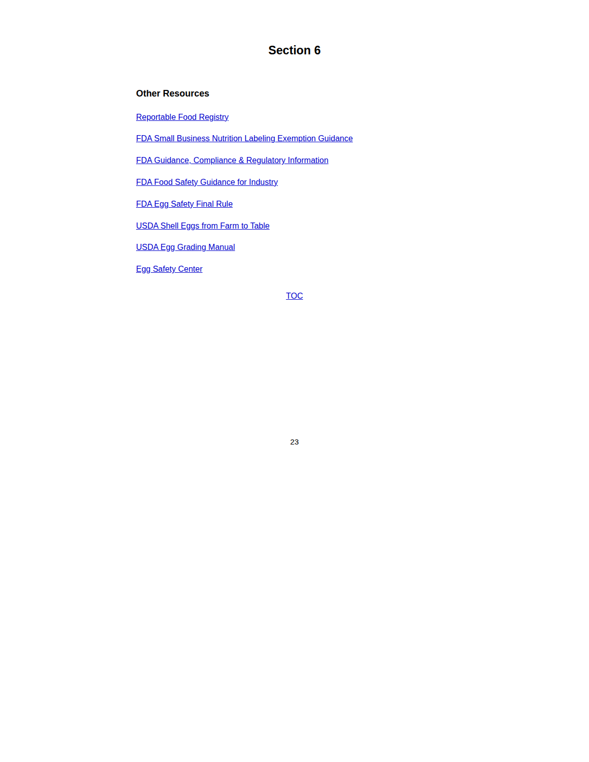Section 6
Other Resources
Reportable Food Registry
FDA Small Business Nutrition Labeling Exemption Guidance
FDA Guidance, Compliance & Regulatory Information
FDA Food Safety Guidance for Industry
FDA Egg Safety Final Rule
USDA Shell Eggs from Farm to Table
USDA Egg Grading Manual
Egg Safety Center
TOC
23